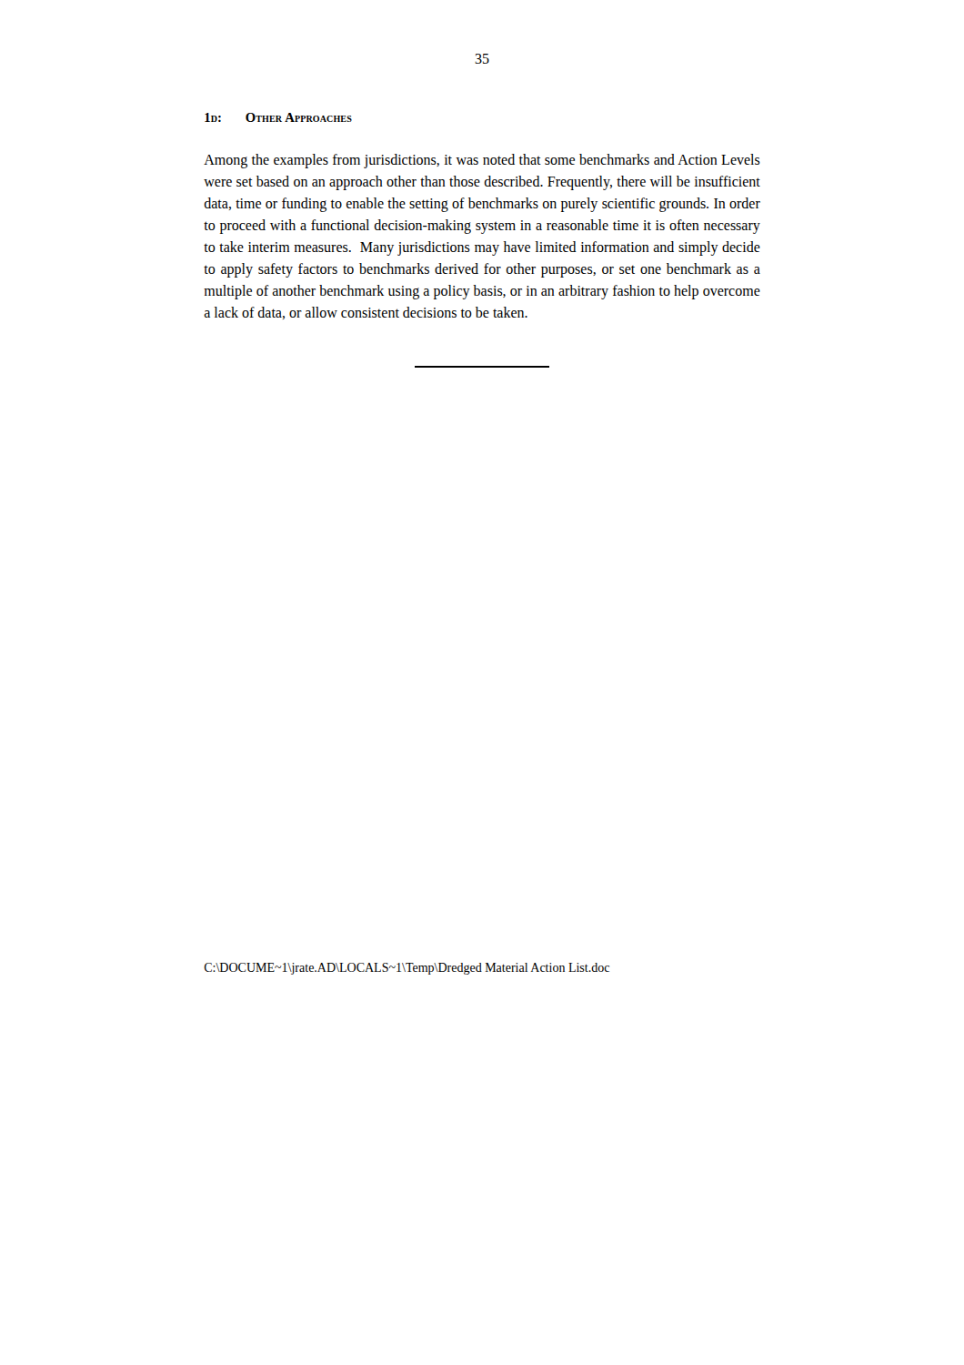35
1d: Other Approaches
Among the examples from jurisdictions, it was noted that some benchmarks and Action Levels were set based on an approach other than those described. Frequently, there will be insufficient data, time or funding to enable the setting of benchmarks on purely scientific grounds. In order to proceed with a functional decision-making system in a reasonable time it is often necessary to take interim measures. Many jurisdictions may have limited information and simply decide to apply safety factors to benchmarks derived for other purposes, or set one benchmark as a multiple of another benchmark using a policy basis, or in an arbitrary fashion to help overcome a lack of data, or allow consistent decisions to be taken.
C:\DOCUME~1\jrate.AD\LOCALS~1\Temp\Dredged Material Action List.doc